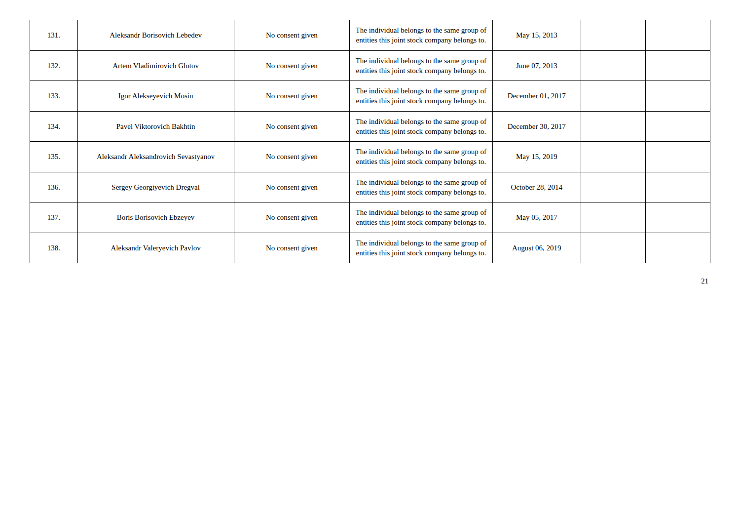| 131. | Aleksandr Borisovich Lebedev | No consent given | The individual belongs to the same group of entities this joint stock company belongs to. | May 15, 2013 | | |
| 132. | Artem Vladimirovich Glotov | No consent given | The individual belongs to the same group of entities this joint stock company belongs to. | June 07, 2013 | | |
| 133. | Igor Alekseyevich Mosin | No consent given | The individual belongs to the same group of entities this joint stock company belongs to. | December 01, 2017 | | |
| 134. | Pavel Viktorovich Bakhtin | No consent given | The individual belongs to the same group of entities this joint stock company belongs to. | December 30, 2017 | | |
| 135. | Aleksandr Aleksandrovich Sevastyanov | No consent given | The individual belongs to the same group of entities this joint stock company belongs to. | May 15, 2019 | | |
| 136. | Sergey Georgiyevich Dregval | No consent given | The individual belongs to the same group of entities this joint stock company belongs to. | October 28, 2014 | | |
| 137. | Boris Borisovich Ebzeyev | No consent given | The individual belongs to the same group of entities this joint stock company belongs to. | May 05, 2017 | | |
| 138. | Aleksandr Valeryevich Pavlov | No consent given | The individual belongs to the same group of entities this joint stock company belongs to. | August 06, 2019 | | |
21